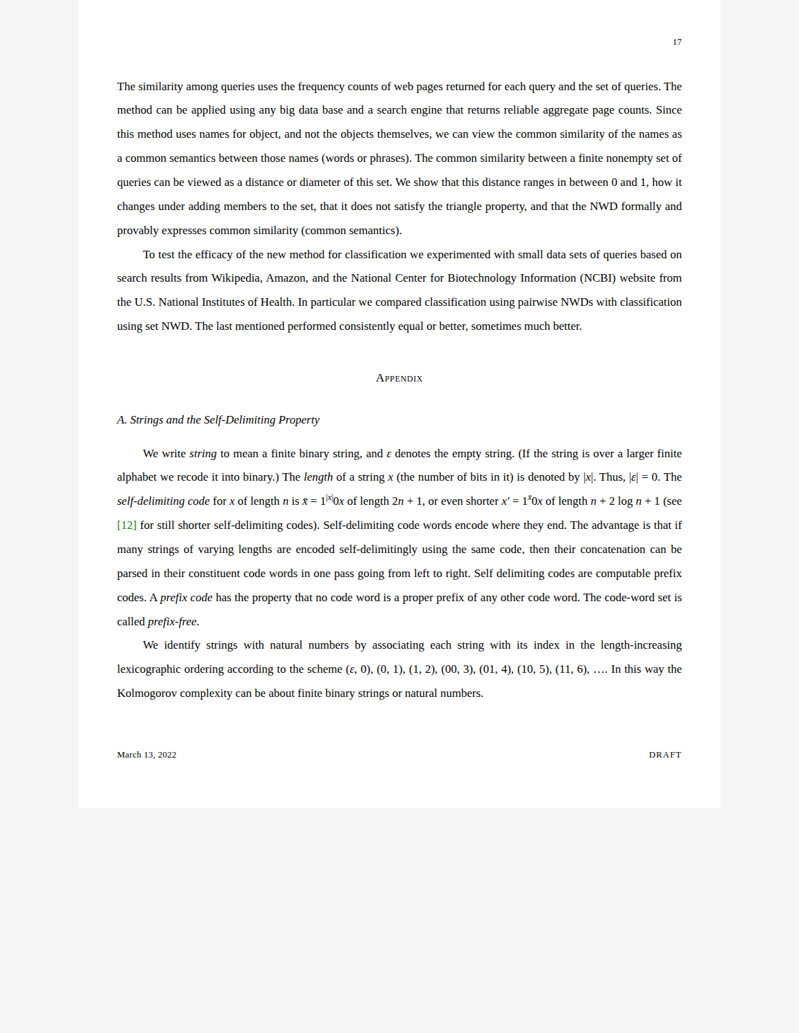17
The similarity among queries uses the frequency counts of web pages returned for each query and the set of queries. The method can be applied using any big data base and a search engine that returns reliable aggregate page counts. Since this method uses names for object, and not the objects themselves, we can view the common similarity of the names as a common semantics between those names (words or phrases). The common similarity between a finite nonempty set of queries can be viewed as a distance or diameter of this set. We show that this distance ranges in between 0 and 1, how it changes under adding members to the set, that it does not satisfy the triangle property, and that the NWD formally and provably expresses common similarity (common semantics).
To test the efficacy of the new method for classification we experimented with small data sets of queries based on search results from Wikipedia, Amazon, and the National Center for Biotechnology Information (NCBI) website from the U.S. National Institutes of Health. In particular we compared classification using pairwise NWDs with classification using set NWD. The last mentioned performed consistently equal or better, sometimes much better.
Appendix
A. Strings and the Self-Delimiting Property
We write string to mean a finite binary string, and ε denotes the empty string. (If the string is over a larger finite alphabet we recode it into binary.) The length of a string x (the number of bits in it) is denoted by |x|. Thus, |ε| = 0. The self-delimiting code for x of length n is x̄ = 1|x|0x of length 2n + 1, or even shorter x′ = 1x̄0x of length n + 2 log n + 1 (see [12] for still shorter self-delimiting codes). Self-delimiting code words encode where they end. The advantage is that if many strings of varying lengths are encoded self-delimitingly using the same code, then their concatenation can be parsed in their constituent code words in one pass going from left to right. Self delimiting codes are computable prefix codes. A prefix code has the property that no code word is a proper prefix of any other code word. The code-word set is called prefix-free.
We identify strings with natural numbers by associating each string with its index in the length-increasing lexicographic ordering according to the scheme (ε, 0), (0, 1), (1, 2), (00, 3), (01, 4), (10, 5), (11, 6), …. In this way the Kolmogorov complexity can be about finite binary strings or natural numbers.
March 13, 2022 DRAFT